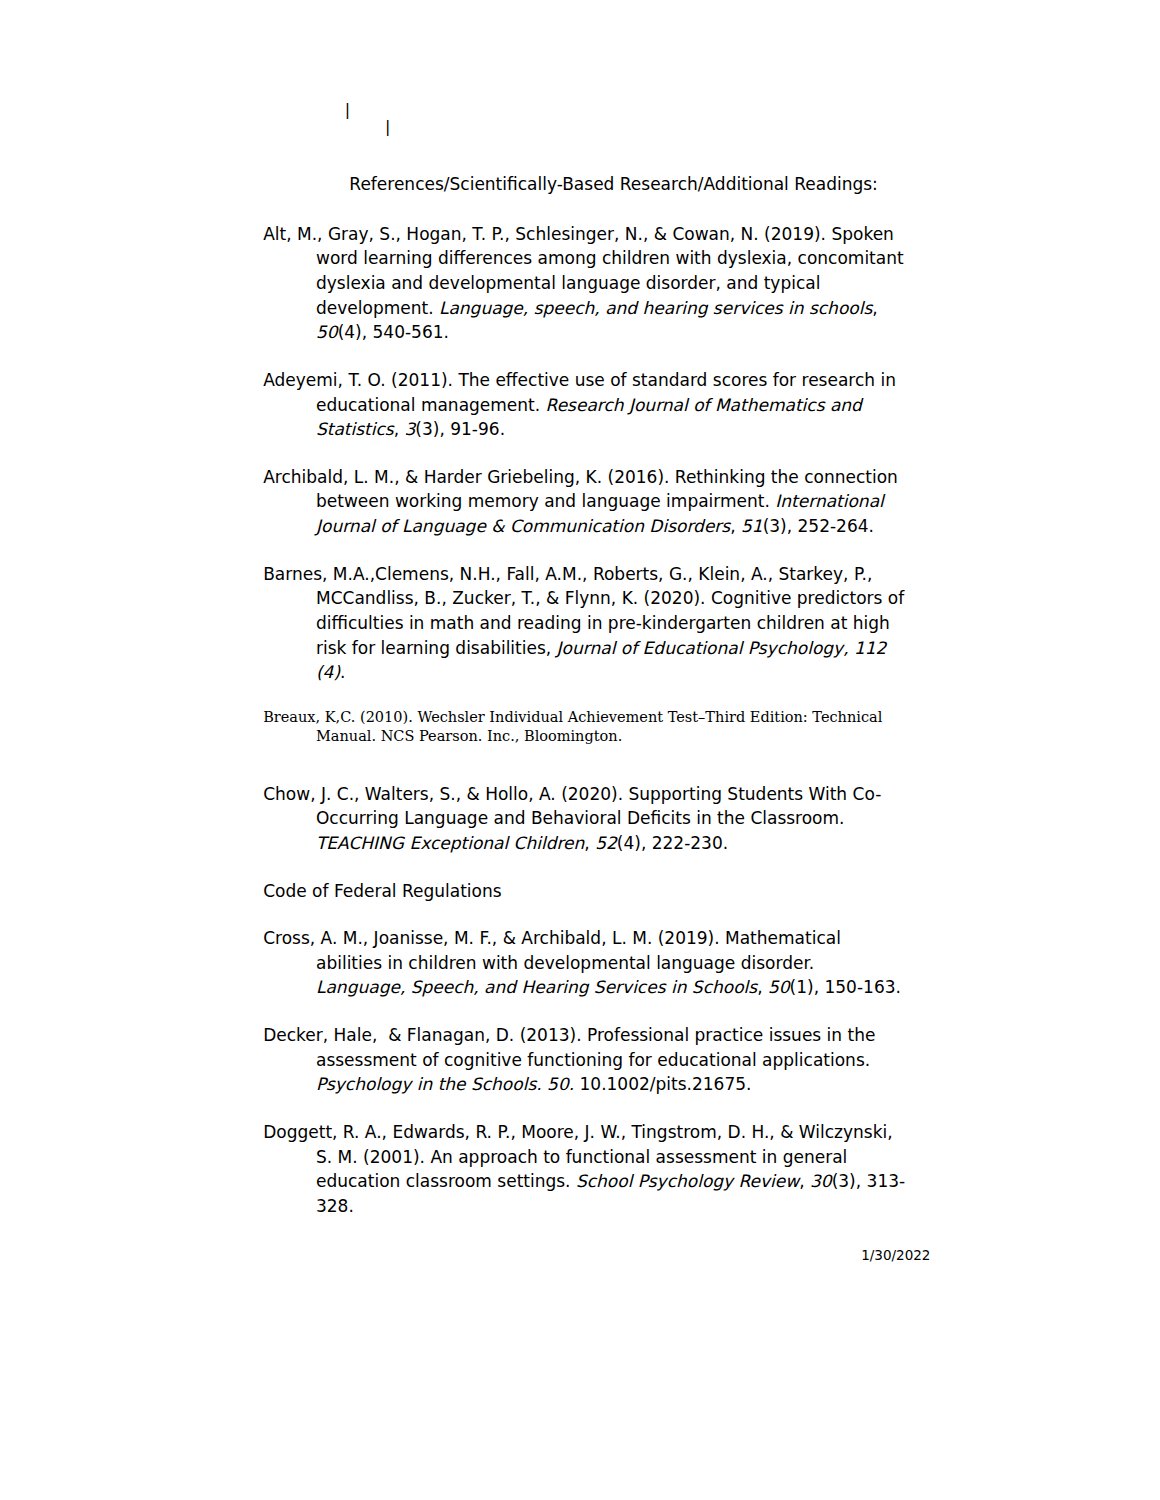| |
References/Scientifically-Based Research/Additional Readings:
Alt, M., Gray, S., Hogan, T. P., Schlesinger, N., & Cowan, N. (2019). Spoken word learning differences among children with dyslexia, concomitant dyslexia and developmental language disorder, and typical development. Language, speech, and hearing services in schools, 50(4), 540-561.
Adeyemi, T. O. (2011). The effective use of standard scores for research in educational management. Research Journal of Mathematics and Statistics, 3(3), 91-96.
Archibald, L. M., & Harder Griebeling, K. (2016). Rethinking the connection between working memory and language impairment. International Journal of Language & Communication Disorders, 51(3), 252-264.
Barnes, M.A.,Clemens, N.H., Fall, A.M., Roberts, G., Klein, A., Starkey, P., MCCandliss, B., Zucker, T., & Flynn, K. (2020). Cognitive predictors of difficulties in math and reading in pre-kindergarten children at high risk for learning disabilities, Journal of Educational Psychology, 112 (4).
Breaux, K,C. (2010). Wechsler Individual Achievement Test–Third Edition: Technical Manual. NCS Pearson. Inc., Bloomington.
Chow, J. C., Walters, S., & Hollo, A. (2020). Supporting Students With Co-Occurring Language and Behavioral Deficits in the Classroom. TEACHING Exceptional Children, 52(4), 222-230.
Code of Federal Regulations
Cross, A. M., Joanisse, M. F., & Archibald, L. M. (2019). Mathematical abilities in children with developmental language disorder. Language, Speech, and Hearing Services in Schools, 50(1), 150-163.
Decker, Hale, & Flanagan, D. (2013). Professional practice issues in the assessment of cognitive functioning for educational applications. Psychology in the Schools. 50. 10.1002/pits.21675.
Doggett, R. A., Edwards, R. P., Moore, J. W., Tingstrom, D. H., & Wilczynski, S. M. (2001). An approach to functional assessment in general education classroom settings. School Psychology Review, 30(3), 313-328.
1/30/2022